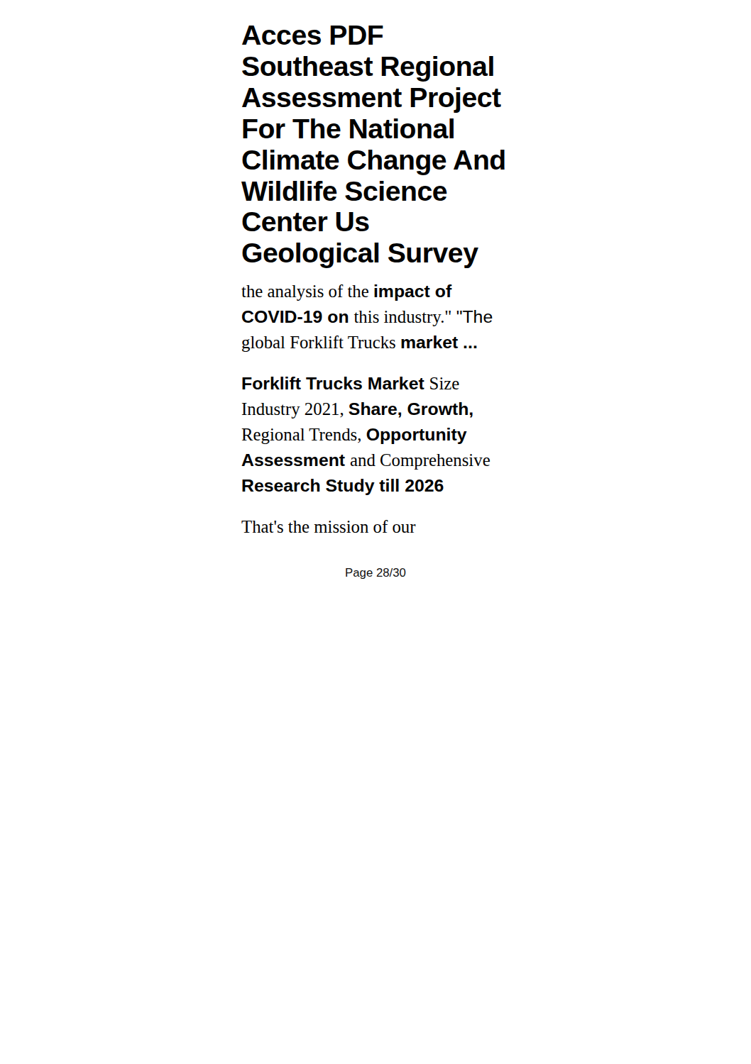Acces PDF Southeast Regional Assessment Project For The National Climate Change And Wildlife Science Center Us Geological Survey
the analysis of the impact of COVID-19 on this industry." "The global Forklift Trucks market ...
Forklift Trucks Market Size Industry 2021, Share, Growth, Regional Trends, Opportunity Assessment and Comprehensive Research Study till 2026
That's the mission of our
Page 28/30